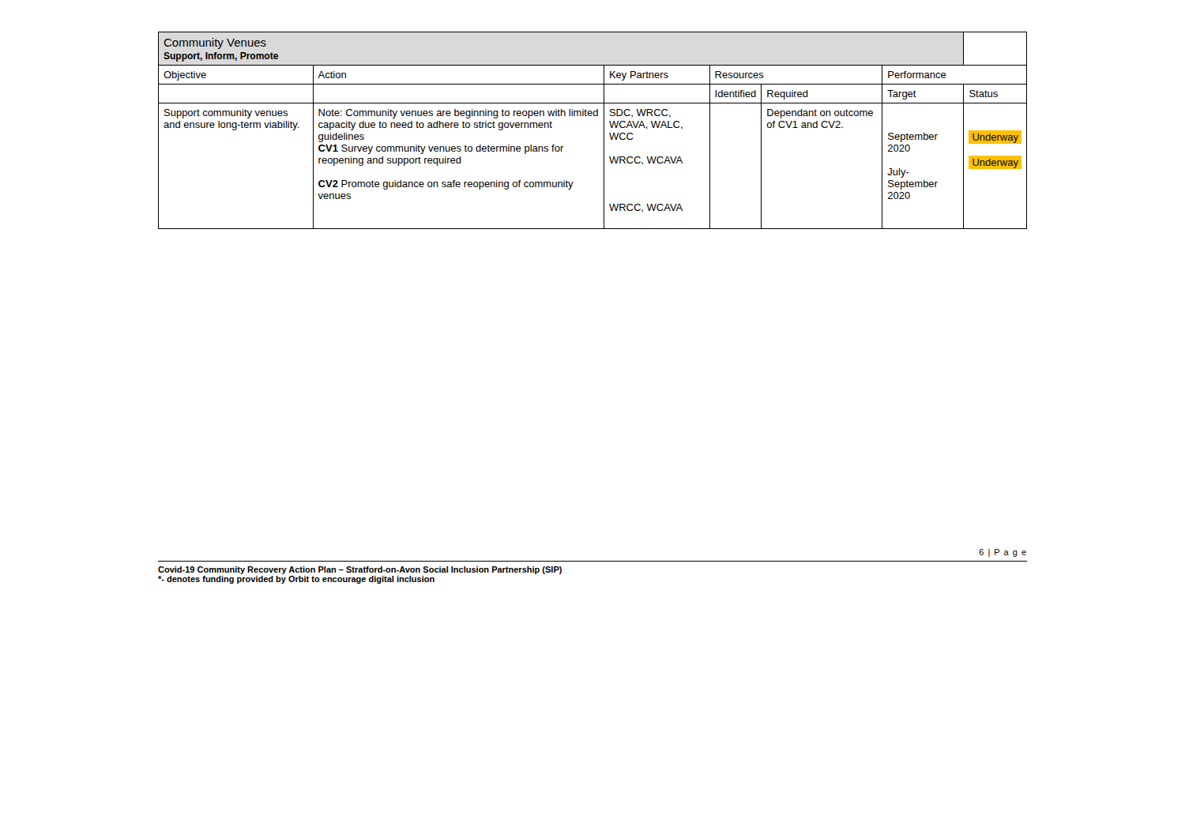| Community Venues Support, Inform, Promote | |
| Objective | Action | Key Partners | Resources | Performance |
| | | | Identified | Required | Target | Status |
| Support community venues and ensure long-term viability. | Note: Community venues are beginning to reopen with limited capacity due to need to adhere to strict government guidelines CV1 Survey community venues to determine plans for reopening and support required CV2 Promote guidance on safe reopening of community venues | SDC, WRCC, WCAVA, WALC, WCC WRCC, WCAVA WRCC, WCAVA | | Dependant on outcome of CV1 and CV2. | September 2020 July-September 2020 | Underway Underway |
6 | P a g e
Covid-19 Community Recovery Action Plan – Stratford-on-Avon Social Inclusion Partnership (SIP)
*- denotes funding provided by Orbit to encourage digital inclusion